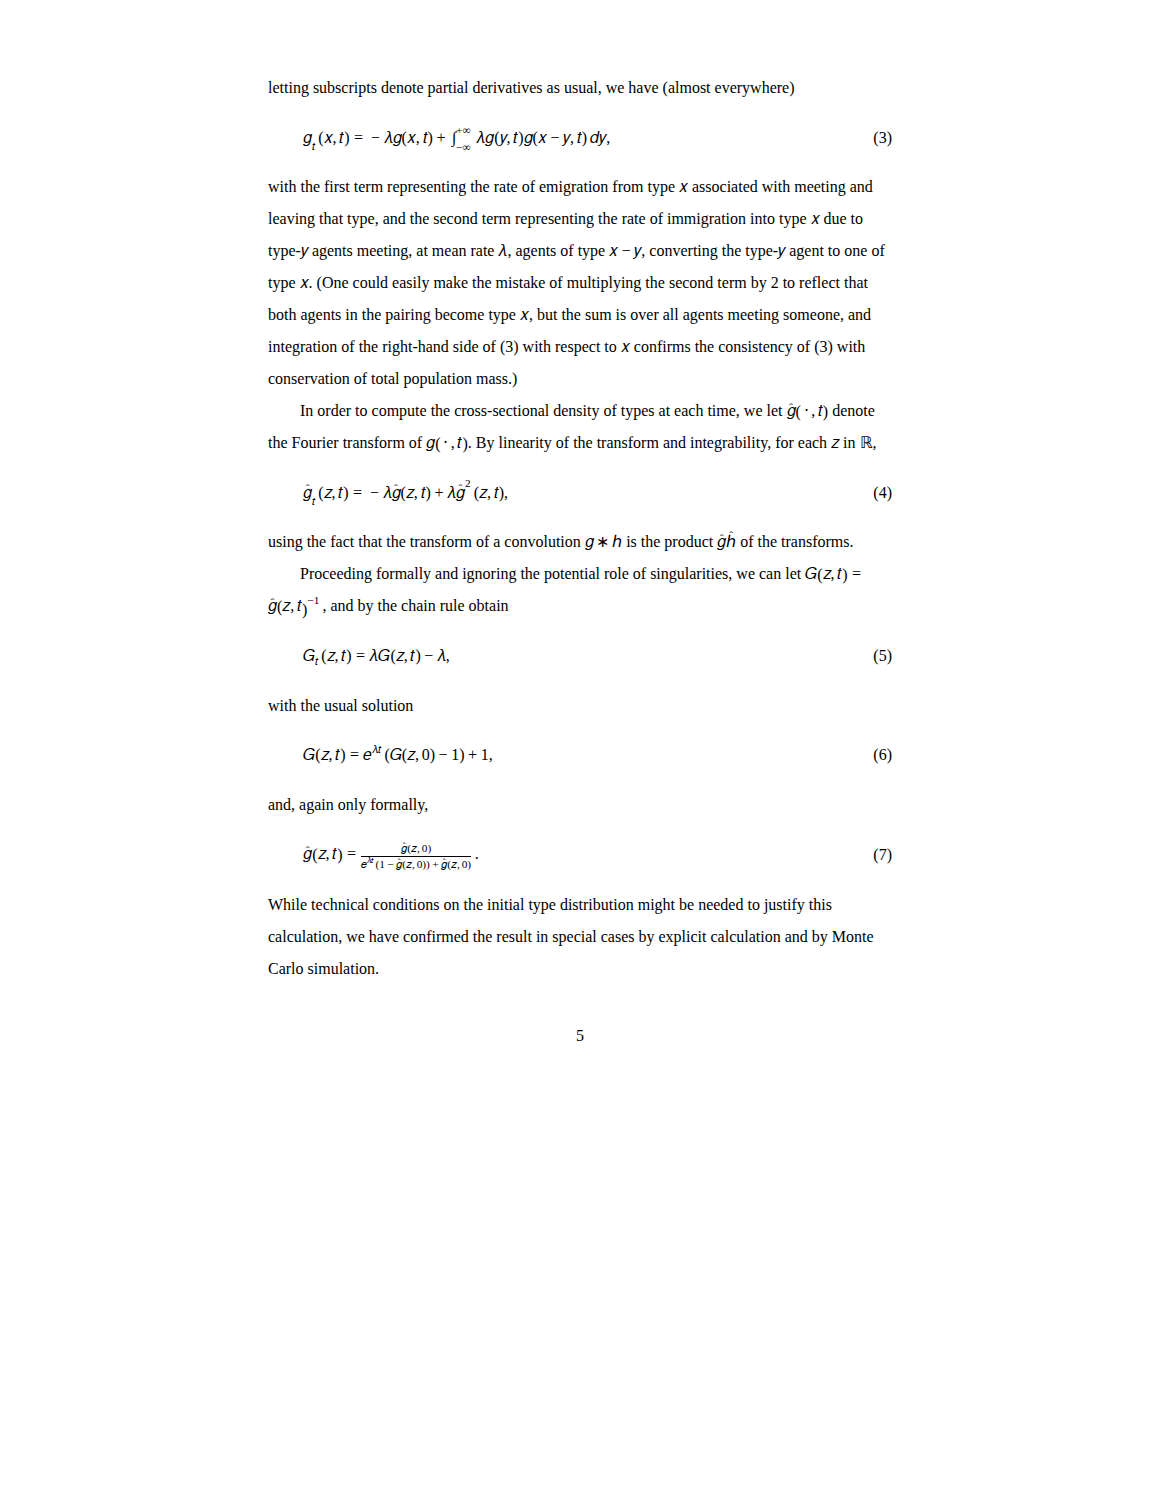letting subscripts denote partial derivatives as usual, we have (almost everywhere)
gt (x,t) = −λg(x,t) + ∫ −∞ +∞ λg(y,t) g(x−y,t) dy,
(3)
with the first term representing the rate of emigration from type x associated with meeting and leaving that type, and the second term representing the rate of immigration into type x due to type-y agents meeting, at mean rate λ, agents of type x−y, converting the type-y agent to one of type x. (One could easily make the mistake of multiplying the second term by 2 to reflect that both agents in the pairing become type x, but the sum is over all agents meeting someone, and integration of the right-hand side of (3) with respect to x confirms the consistency of (3) with conservation of total population mass.)
In order to compute the cross-sectional density of types at each time, we let ĝ(⋅,t) denote the Fourier transform of g(⋅,t). By linearity of the transform and integrability, for each z in ℝ,
ĝt (z,t) = −λ ĝ (z,t) + λ ĝ2 (z,t),
(4)
using the fact that the transform of a convolution g∗h is the product ĝĥ of the transforms.
Proceeding formally and ignoring the potential role of singularities, we can let G(z,t)= ĝ(z,t)−1, and by the chain rule obtain
Gt (z,t) = λG(z,t) −λ,
(5)
with the usual solution
G(z,t) = eλt (G(z,0) −1) +1,
(6)
and, again only formally,
ĝ (z,t) = ĝ(z,0) eλt (1− ĝ(z,0)) + ĝ(z,0) .
(7)
While technical conditions on the initial type distribution might be needed to justify this calculation, we have confirmed the result in special cases by explicit calculation and by Monte Carlo simulation.
5